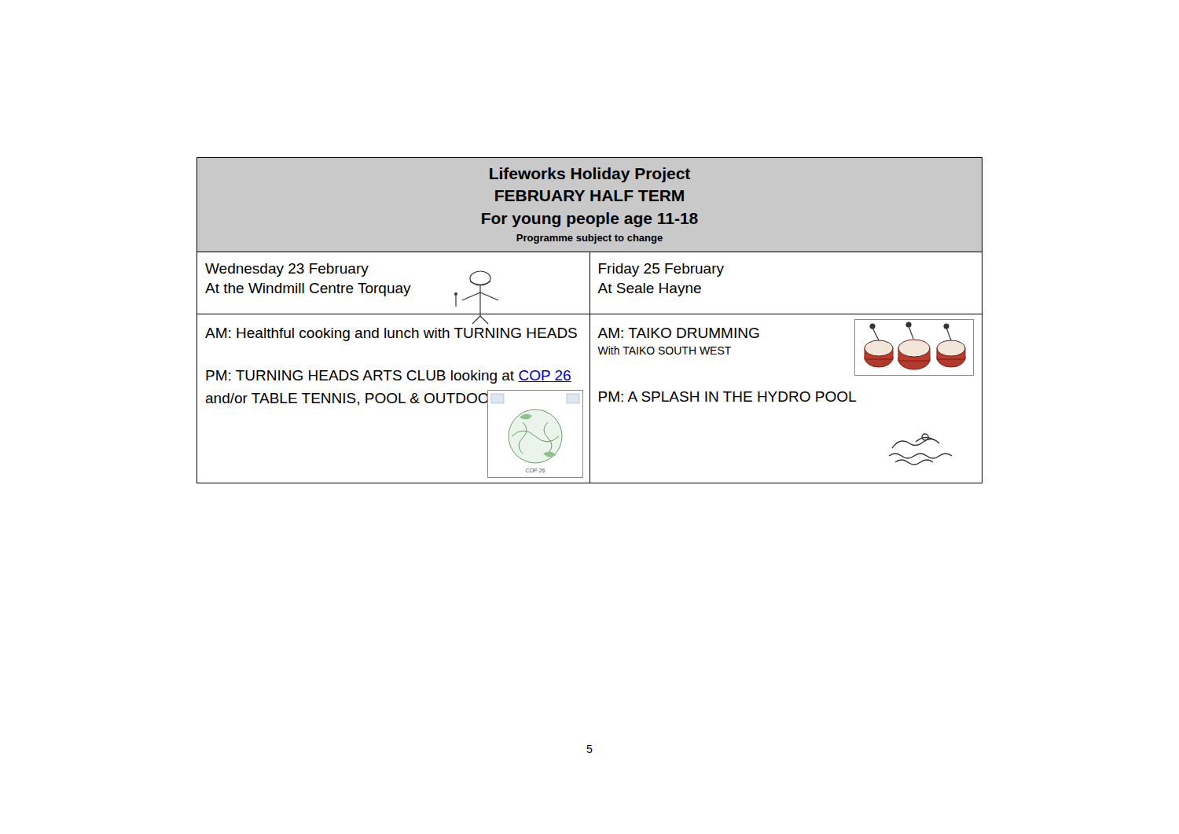| Lifeworks Holiday Project FEBRUARY HALF TERM For young people age 11-18 Programme subject to change |
| --- |
| Wednesday 23 February At the Windmill Centre Torquay | Friday 25 February At Seale Hayne |
| AM: Healthful cooking and lunch with TURNING HEADS PM: TURNING HEADS ARTS CLUB looking at COP 26 and/or TABLE TENNIS, POOL & OUTDOOR SPORTS COP 26 | AM: TAIKO DRUMMING With TAIKO SOUTH WEST PM: A SPLASH IN THE HYDRO POOL |
5